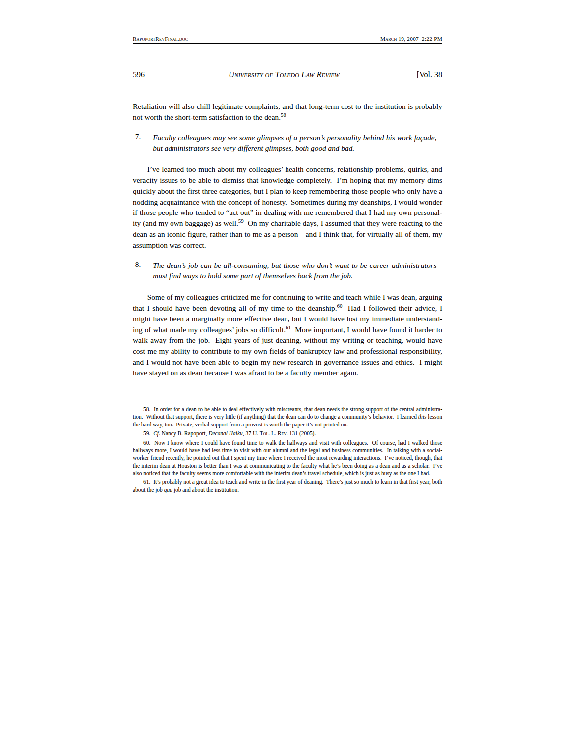RapoportRevFinal.doc
March 19, 2007 2:22 PM
596
University of Toledo Law Review
[Vol. 38
Retaliation will also chill legitimate complaints, and that long-term cost to the institution is probably not worth the short-term satisfaction to the dean.58
7.
Faculty colleagues may see some glimpses of a person’s personality behind his work façade, but administrators see very different glimpses, both good and bad.
I’ve learned too much about my colleagues’ health concerns, relationship problems, quirks, and veracity issues to be able to dismiss that knowledge completely. I’m hoping that my memory dims quickly about the first three categories, but I plan to keep remembering those people who only have a nodding acquaintance with the concept of honesty. Sometimes during my deanships, I would wonder if those people who tended to “act out” in dealing with me remembered that I had my own personality (and my own baggage) as well.59 On my charitable days, I assumed that they were reacting to the dean as an iconic figure, rather than to me as a person—and I think that, for virtually all of them, my assumption was correct.
8.
The dean’s job can be all-consuming, but those who don’t want to be career administrators must find ways to hold some part of themselves back from the job.
Some of my colleagues criticized me for continuing to write and teach while I was dean, arguing that I should have been devoting all of my time to the deanship.60 Had I followed their advice, I might have been a marginally more effective dean, but I would have lost my immediate understanding of what made my colleagues’ jobs so difficult.61 More important, I would have found it harder to walk away from the job. Eight years of just deaning, without my writing or teaching, would have cost me my ability to contribute to my own fields of bankruptcy law and professional responsibility, and I would not have been able to begin my new research in governance issues and ethics. I might have stayed on as dean because I was afraid to be a faculty member again.
58. In order for a dean to be able to deal effectively with miscreants, that dean needs the strong support of the central administration. Without that support, there is very little (if anything) that the dean can do to change a community’s behavior. I learned this lesson the hard way, too. Private, verbal support from a provost is worth the paper it’s not printed on.
59. Cf. Nancy B. Rapoport, Decanal Haiku, 37 U. Tol. L. Rev. 131 (2005).
60. Now I know where I could have found time to walk the hallways and visit with colleagues. Of course, had I walked those hallways more, I would have had less time to visit with our alumni and the legal and business communities. In talking with a social-worker friend recently, he pointed out that I spent my time where I received the most rewarding interactions. I’ve noticed, though, that the interim dean at Houston is better than I was at communicating to the faculty what he’s been doing as a dean and as a scholar. I’ve also noticed that the faculty seems more comfortable with the interim dean’s travel schedule, which is just as busy as the one I had.
61. It’s probably not a great idea to teach and write in the first year of deaning. There’s just so much to learn in that first year, both about the job qua job and about the institution.